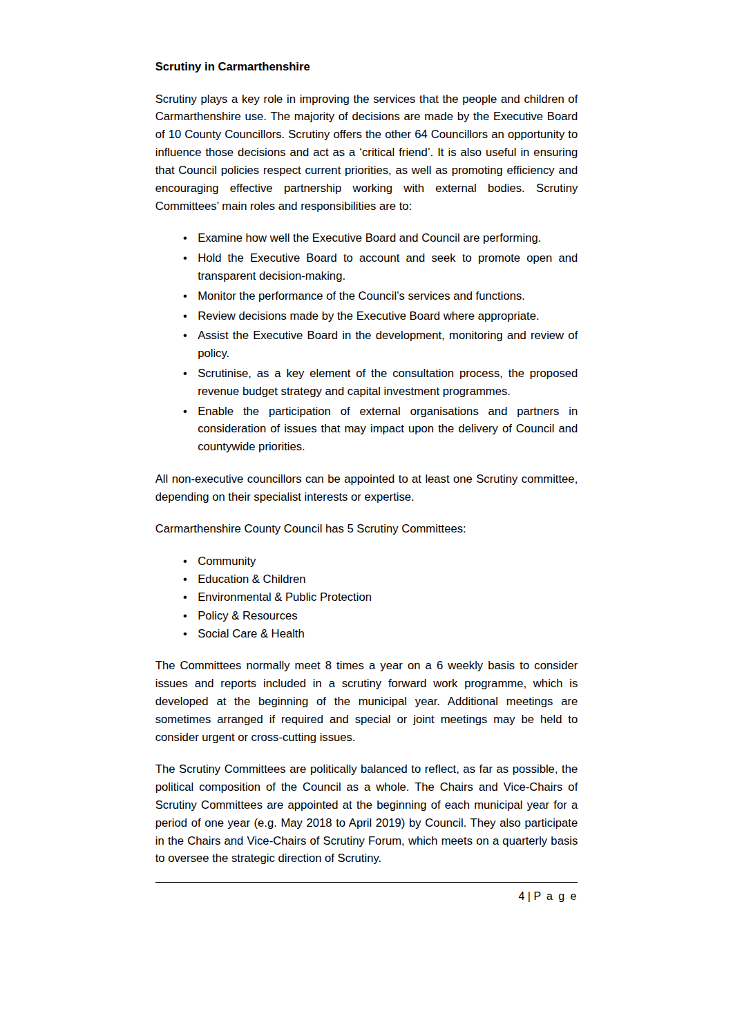Scrutiny in Carmarthenshire
Scrutiny plays a key role in improving the services that the people and children of Carmarthenshire use. The majority of decisions are made by the Executive Board of 10 County Councillors. Scrutiny offers the other 64 Councillors an opportunity to influence those decisions and act as a ‘critical friend’. It is also useful in ensuring that Council policies respect current priorities, as well as promoting efficiency and encouraging effective partnership working with external bodies. Scrutiny Committees’ main roles and responsibilities are to:
Examine how well the Executive Board and Council are performing.
Hold the Executive Board to account and seek to promote open and transparent decision-making.
Monitor the performance of the Council’s services and functions.
Review decisions made by the Executive Board where appropriate.
Assist the Executive Board in the development, monitoring and review of policy.
Scrutinise, as a key element of the consultation process, the proposed revenue budget strategy and capital investment programmes.
Enable the participation of external organisations and partners in consideration of issues that may impact upon the delivery of Council and countywide priorities.
All non-executive councillors can be appointed to at least one Scrutiny committee, depending on their specialist interests or expertise.
Carmarthenshire County Council has 5 Scrutiny Committees:
Community
Education & Children
Environmental & Public Protection
Policy & Resources
Social Care & Health
The Committees normally meet 8 times a year on a 6 weekly basis to consider issues and reports included in a scrutiny forward work programme, which is developed at the beginning of the municipal year. Additional meetings are sometimes arranged if required and special or joint meetings may be held to consider urgent or cross-cutting issues.
The Scrutiny Committees are politically balanced to reflect, as far as possible, the political composition of the Council as a whole. The Chairs and Vice-Chairs of Scrutiny Committees are appointed at the beginning of each municipal year for a period of one year (e.g. May 2018 to April 2019) by Council. They also participate in the Chairs and Vice-Chairs of Scrutiny Forum, which meets on a quarterly basis to oversee the strategic direction of Scrutiny.
4 | P a g e